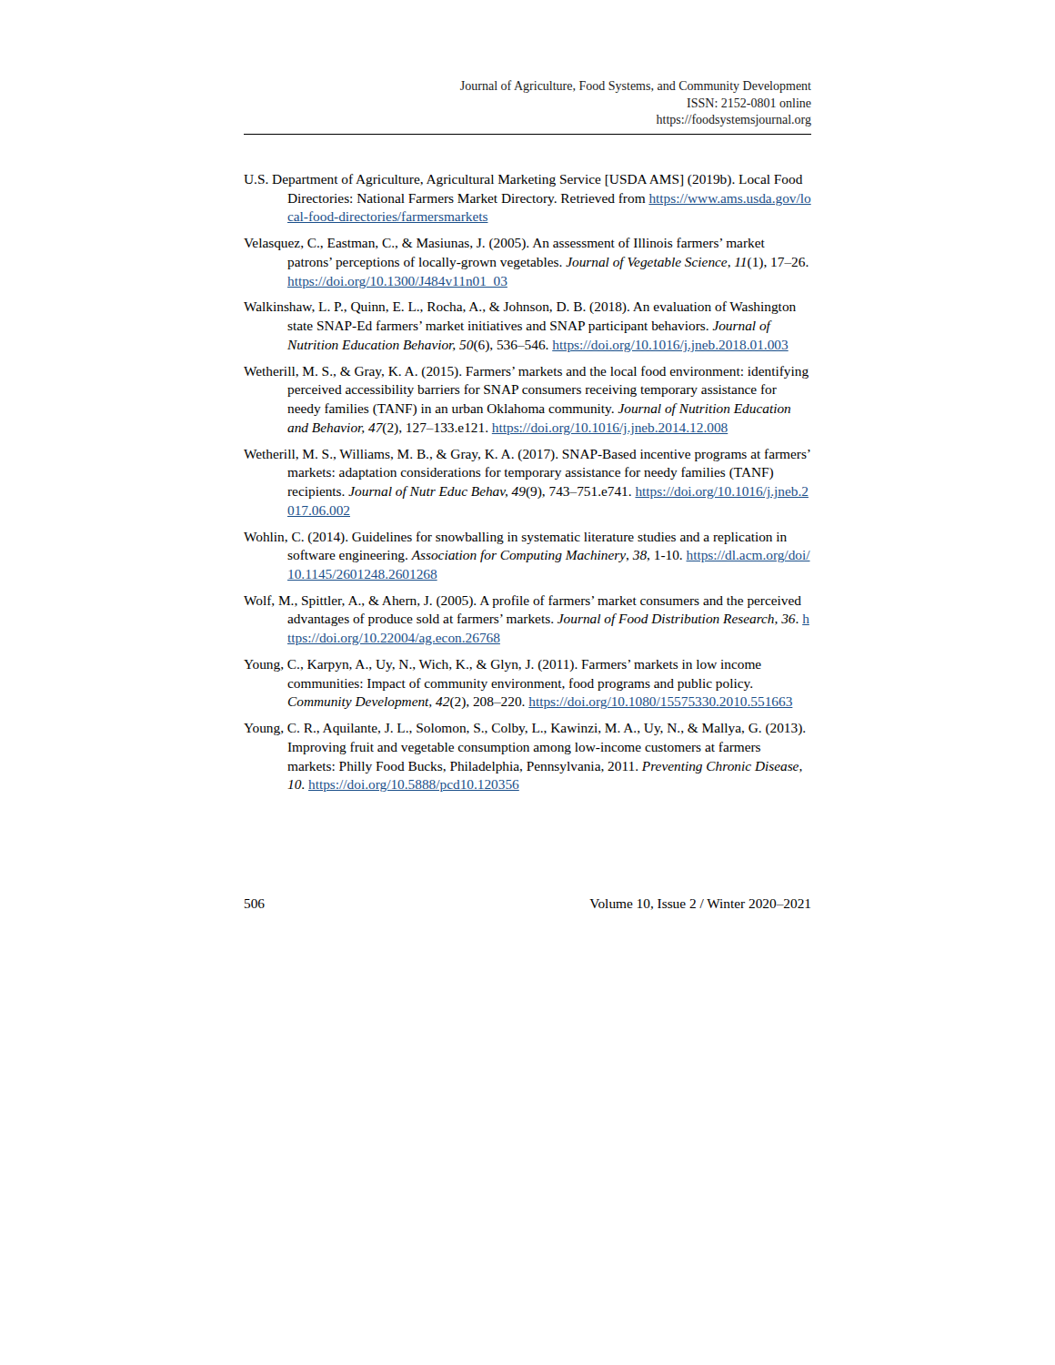Journal of Agriculture, Food Systems, and Community Development
ISSN: 2152-0801 online
https://foodsystemsjournal.org
U.S. Department of Agriculture, Agricultural Marketing Service [USDA AMS] (2019b). Local Food Directories: National Farmers Market Directory. Retrieved from https://www.ams.usda.gov/local-food-directories/farmersmarkets
Velasquez, C., Eastman, C., & Masiunas, J. (2005). An assessment of Illinois farmers’ market patrons’ perceptions of locally-grown vegetables. Journal of Vegetable Science, 11(1), 17–26. https://doi.org/10.1300/J484v11n01_03
Walkinshaw, L. P., Quinn, E. L., Rocha, A., & Johnson, D. B. (2018). An evaluation of Washington state SNAP-Ed farmers’ market initiatives and SNAP participant behaviors. Journal of Nutrition Education Behavior, 50(6), 536–546. https://doi.org/10.1016/j.jneb.2018.01.003
Wetherill, M. S., & Gray, K. A. (2015). Farmers’ markets and the local food environment: identifying perceived accessibility barriers for SNAP consumers receiving temporary assistance for needy families (TANF) in an urban Oklahoma community. Journal of Nutrition Education and Behavior, 47(2), 127–133.e121. https://doi.org/10.1016/j.jneb.2014.12.008
Wetherill, M. S., Williams, M. B., & Gray, K. A. (2017). SNAP-Based incentive programs at farmers’ markets: adaptation considerations for temporary assistance for needy families (TANF) recipients. Journal of Nutr Educ Behav, 49(9), 743–751.e741. https://doi.org/10.1016/j.jneb.2017.06.002
Wohlin, C. (2014). Guidelines for snowballing in systematic literature studies and a replication in software engineering. Association for Computing Machinery, 38, 1-10. https://dl.acm.org/doi/10.1145/2601248.2601268
Wolf, M., Spittler, A., & Ahern, J. (2005). A profile of farmers’ market consumers and the perceived advantages of produce sold at farmers’ markets. Journal of Food Distribution Research, 36. https://doi.org/10.22004/ag.econ.26768
Young, C., Karpyn, A., Uy, N., Wich, K., & Glyn, J. (2011). Farmers’ markets in low income communities: Impact of community environment, food programs and public policy. Community Development, 42(2), 208–220. https://doi.org/10.1080/15575330.2010.551663
Young, C. R., Aquilante, J. L., Solomon, S., Colby, L., Kawinzi, M. A., Uy, N., & Mallya, G. (2013). Improving fruit and vegetable consumption among low-income customers at farmers markets: Philly Food Bucks, Philadelphia, Pennsylvania, 2011. Preventing Chronic Disease, 10. https://doi.org/10.5888/pcd10.120356
506 Volume 10, Issue 2 / Winter 2020–2021